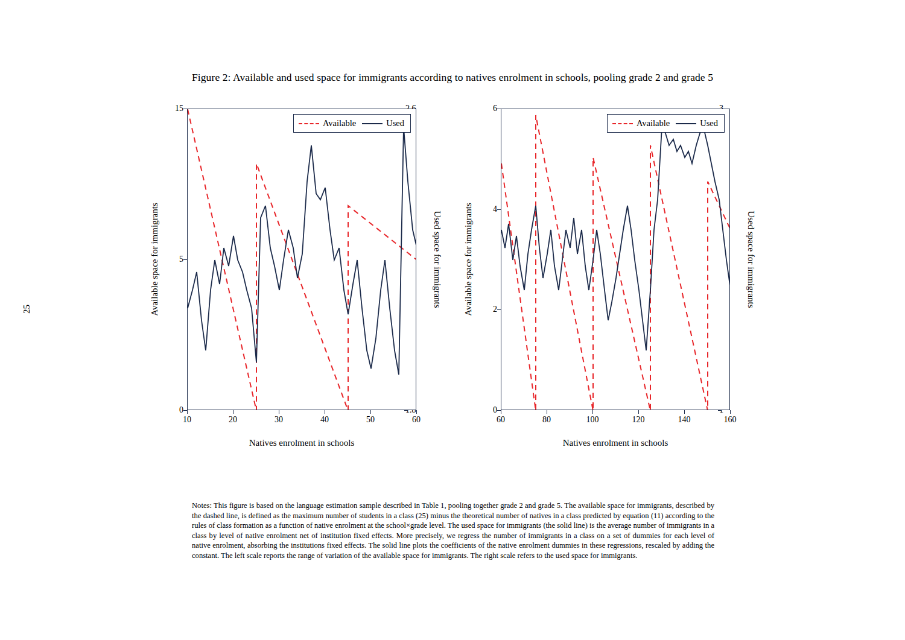Figure 2: Available and used space for immigrants according to natives enrolment in schools, pooling grade 2 and grade 5
25
Available space for immigrants
Used space for immigrants
Natives enrolment in schools
15
5
0
2.6
2.4
2.2
2
1.8
10
20
30
40
50
60
Available Used
Available space for immigrants
Used space for immigrants
Natives enrolment in schools
6
4
2
0
3
2.5
2
1.5
1
60
80
100
120
140
160
Available Used
Notes: This figure is based on the language estimation sample described in Table 1, pooling together grade 2 and grade 5. The available space for immigrants, described by the dashed line, is defined as the maximum number of students in a class (25) minus the theoretical number of natives in a class predicted by equation (11) according to the rules of class formation as a function of native enrolment at the school×grade level. The used space for immigrants (the solid line) is the average number of immigrants in a class by level of native enrolment net of institution fixed effects. More precisely, we regress the number of immigrants in a class on a set of dummies for each level of native enrolment, absorbing the institutions fixed effects. The solid line plots the coefficients of the native enrolment dummies in these regressions, rescaled by adding the constant. The left scale reports the range of variation of the available space for immigrants. The right scale refers to the used space for immigrants.